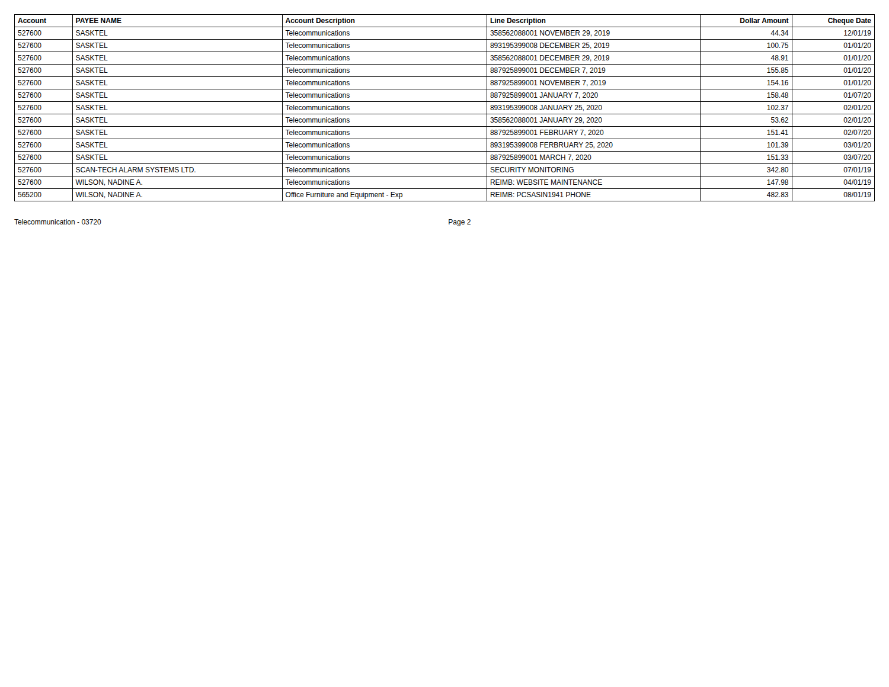Telecommunication - 03720
| Account | PAYEE NAME | Account Description | Line Description | Dollar Amount | Cheque Date |
| --- | --- | --- | --- | --- | --- |
| 527600 | SASKTEL | Telecommunications | 358562088001 NOVEMBER 29, 2019 | 44.34 | 12/01/19 |
| 527600 | SASKTEL | Telecommunications | 893195399008 DECEMBER 25, 2019 | 100.75 | 01/01/20 |
| 527600 | SASKTEL | Telecommunications | 358562088001 DECEMBER 29, 2019 | 48.91 | 01/01/20 |
| 527600 | SASKTEL | Telecommunications | 887925899001 DECEMBER 7, 2019 | 155.85 | 01/01/20 |
| 527600 | SASKTEL | Telecommunications | 887925899001 NOVEMBER 7, 2019 | 154.16 | 01/01/20 |
| 527600 | SASKTEL | Telecommunications | 887925899001 JANUARY 7, 2020 | 158.48 | 01/07/20 |
| 527600 | SASKTEL | Telecommunications | 893195399008 JANUARY 25, 2020 | 102.37 | 02/01/20 |
| 527600 | SASKTEL | Telecommunications | 358562088001 JANUARY 29, 2020 | 53.62 | 02/01/20 |
| 527600 | SASKTEL | Telecommunications | 887925899001 FEBRUARY 7, 2020 | 151.41 | 02/07/20 |
| 527600 | SASKTEL | Telecommunications | 893195399008 FERBRUARY 25, 2020 | 101.39 | 03/01/20 |
| 527600 | SASKTEL | Telecommunications | 887925899001 MARCH 7, 2020 | 151.33 | 03/07/20 |
| 527600 | SCAN-TECH ALARM SYSTEMS LTD. | Telecommunications | SECURITY MONITORING | 342.80 | 07/01/19 |
| 527600 | WILSON, NADINE A. | Telecommunications | REIMB: WEBSITE MAINTENANCE | 147.98 | 04/01/19 |
| 565200 | WILSON, NADINE A. | Office Furniture and Equipment - Exp | REIMB: PCSASIN1941 PHONE | 482.83 | 08/01/19 |
Telecommunication - 03720
Page 2